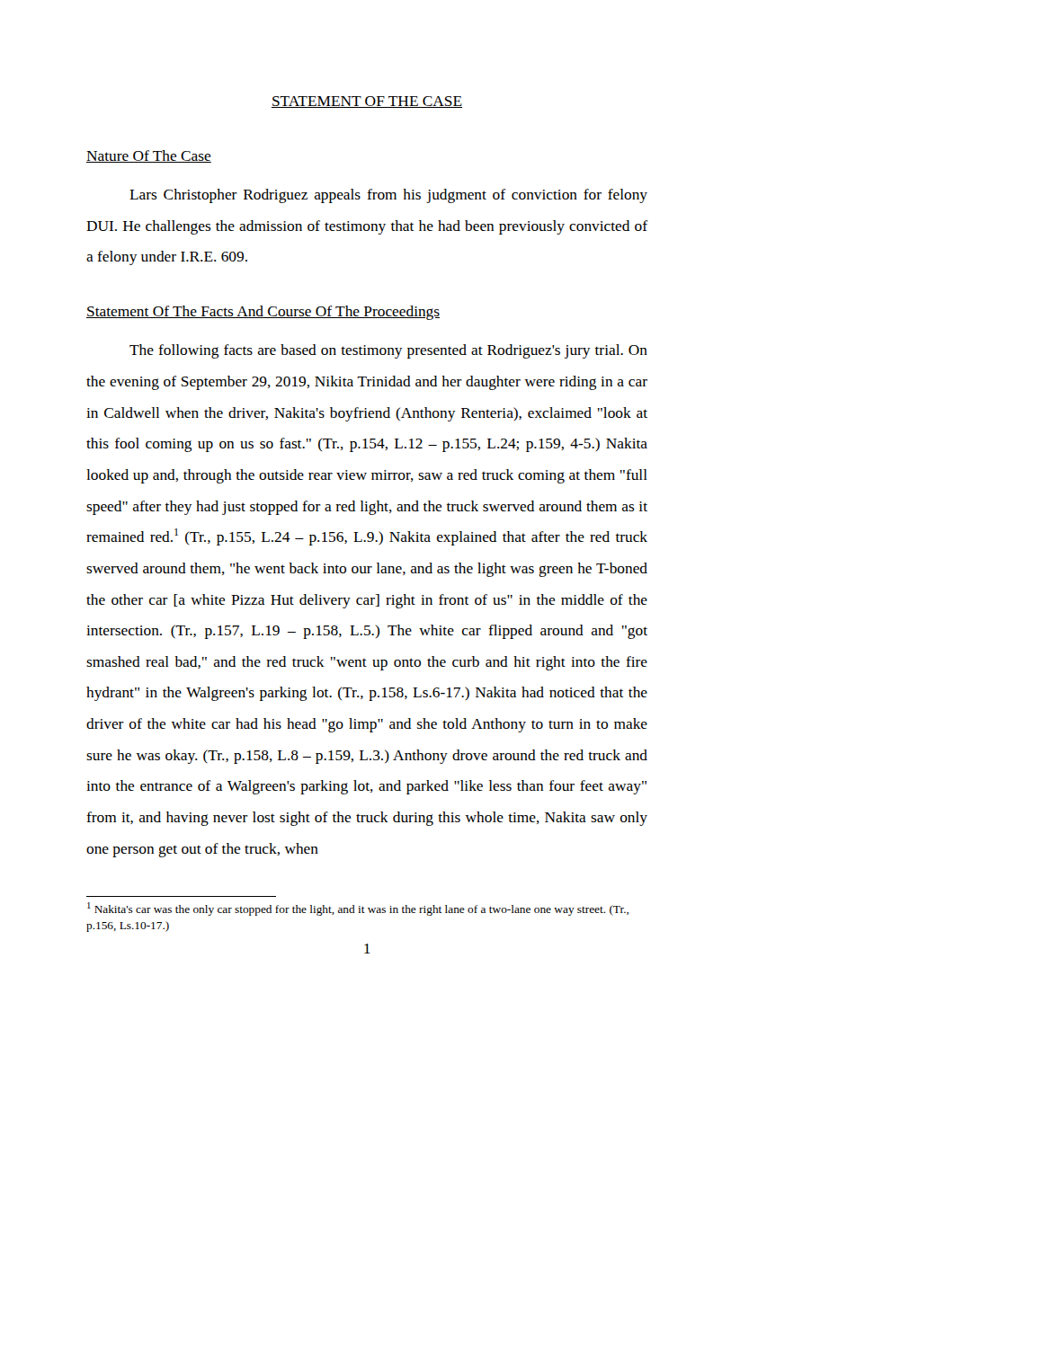STATEMENT OF THE CASE
Nature Of The Case
Lars Christopher Rodriguez appeals from his judgment of conviction for felony DUI. He challenges the admission of testimony that he had been previously convicted of a felony under I.R.E. 609.
Statement Of The Facts And Course Of The Proceedings
The following facts are based on testimony presented at Rodriguez's jury trial. On the evening of September 29, 2019, Nikita Trinidad and her daughter were riding in a car in Caldwell when the driver, Nakita's boyfriend (Anthony Renteria), exclaimed "look at this fool coming up on us so fast." (Tr., p.154, L.12 – p.155, L.24; p.159, 4-5.) Nakita looked up and, through the outside rear view mirror, saw a red truck coming at them "full speed" after they had just stopped for a red light, and the truck swerved around them as it remained red.1 (Tr., p.155, L.24 – p.156, L.9.) Nakita explained that after the red truck swerved around them, "he went back into our lane, and as the light was green he T-boned the other car [a white Pizza Hut delivery car] right in front of us" in the middle of the intersection. (Tr., p.157, L.19 – p.158, L.5.) The white car flipped around and "got smashed real bad," and the red truck "went up onto the curb and hit right into the fire hydrant" in the Walgreen's parking lot. (Tr., p.158, Ls.6-17.) Nakita had noticed that the driver of the white car had his head "go limp" and she told Anthony to turn in to make sure he was okay. (Tr., p.158, L.8 – p.159, L.3.) Anthony drove around the red truck and into the entrance of a Walgreen's parking lot, and parked "like less than four feet away" from it, and having never lost sight of the truck during this whole time, Nakita saw only one person get out of the truck, when
1 Nakita's car was the only car stopped for the light, and it was in the right lane of a two-lane one way street. (Tr., p.156, Ls.10-17.)
1